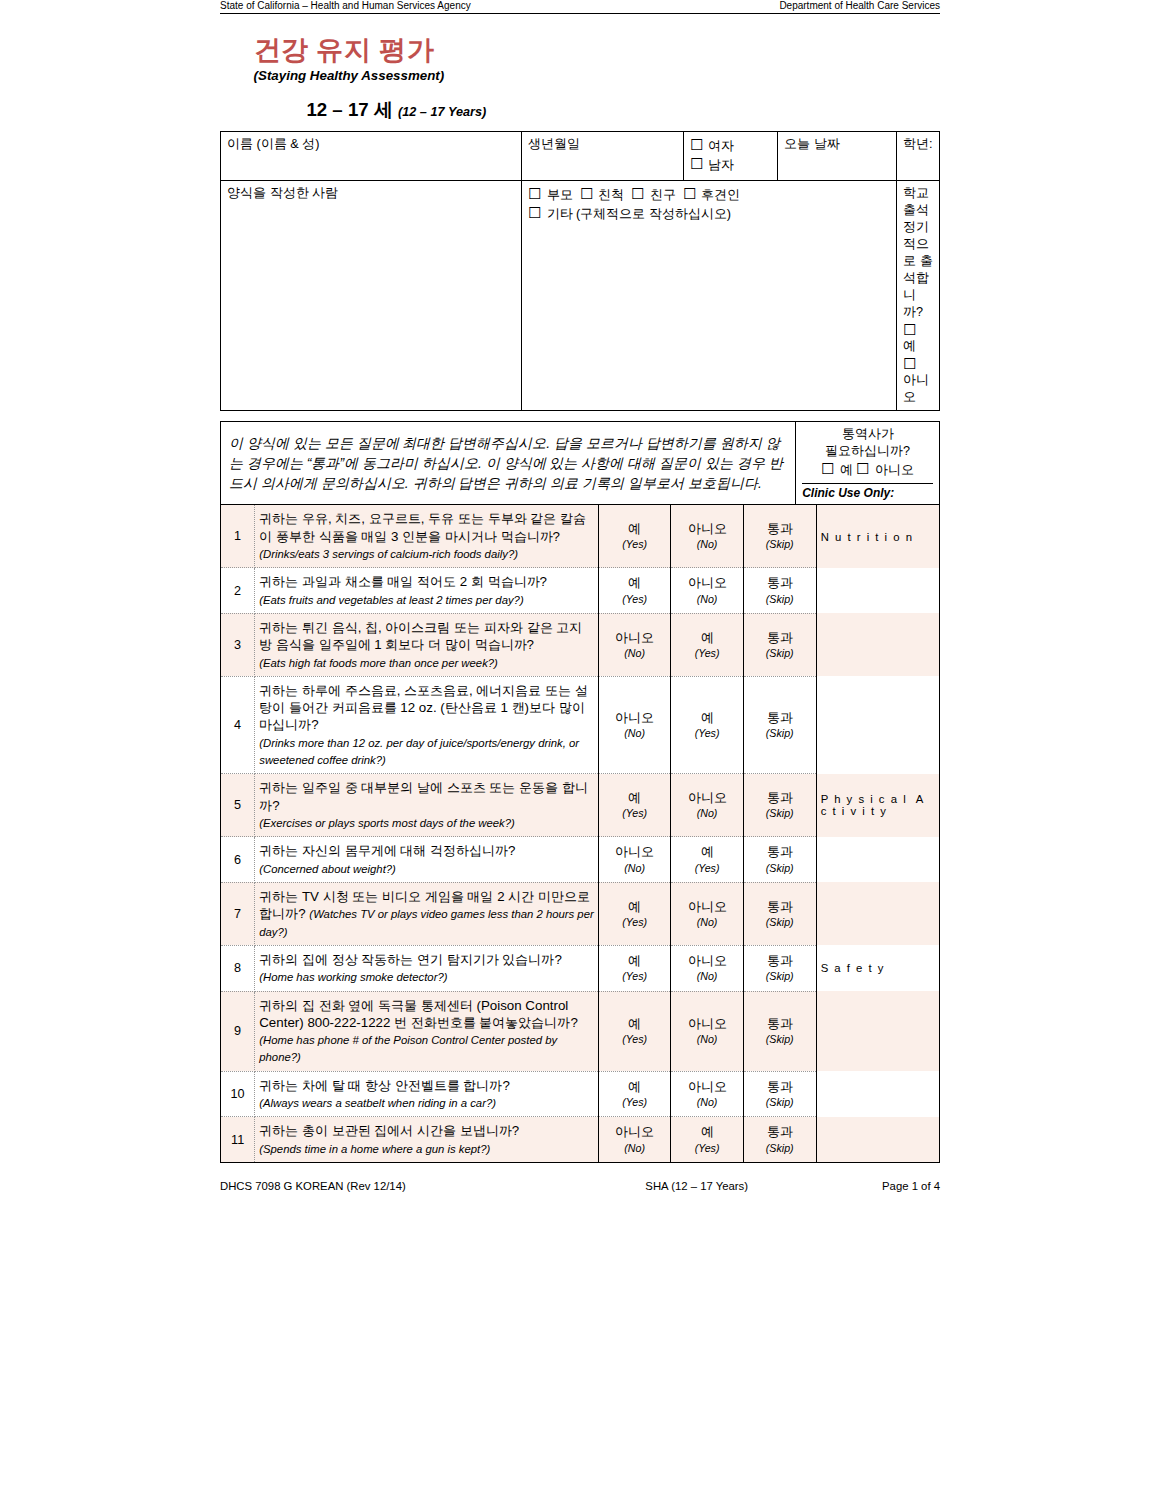State of California – Health and Human Services Agency Department of Health Care Services
건강 유지 평가
(Staying Healthy Assessment)
12 – 17 세 (12 – 17 Years)
| 이름 (이름 & 성) | 생년월일 | ☐ 여자 ☐ 남자 | 오늘 날짜 | 학년: |
| 양식을 작성한 사람 | ☐ 부모 ☐ 친척 ☐ 친구 ☐ 후견인 ☐ 기타 (구체적으로 작성하십시오) | 학교 출석 정기적으로 출석합니까? ☐ 예 ☐ 아니오 |
| 이 양식에 있는 모든 질문에 최대한 답변해주십시오. 답을 모르거나 답변하기를 원하지 않는 경우에는 “통과”에 동그라미 하십시오. 이 양식에 있는 사항에 대해 질문이 있는 경우 반드시 의사에게 문의하십시오. 귀하의 답변은 귀하의 의료 기록의 일부로서 보호됩니다. | 통역사가 필요하십니까? ☐ 예 ☐ 아니오 Clinic Use Only: |
| 1 | 귀하는 우유, 치즈, 요구르트, 두유 또는 두부와 같은 칼슘이 풍부한 식품을 매일 3 인분을 마시거나 먹습니까? (Drinks/eats 3 servings of calcium-rich foods daily?) | 예 (Yes) | 아니오 (No) | 통과 (Skip) | N u t r i t i o n |
| 2 | 귀하는 과일과 채소를 매일 적어도 2 회 먹습니까? (Eats fruits and vegetables at least 2 times per day?) | 예 (Yes) | 아니오 (No) | 통과 (Skip) | |
| 3 | 귀하는 튀긴 음식, 칩, 아이스크림 또는 피자와 같은 고지방 음식을 일주일에 1 회보다 더 많이 먹습니까? (Eats high fat foods more than once per week?) | 아니오 (No) | 예 (Yes) | 통과 (Skip) | |
| 4 | 귀하는 하루에 주스음료, 스포츠음료, 에너지음료 또는 설탕이 들어간 커피음료를 12 oz. (탄산음료 1 캔)보다 많이 마십니까? (Drinks more than 12 oz. per day of juice/sports/energy drink, or sweetened coffee drink?) | 아니오 (No) | 예 (Yes) | 통과 (Skip) | |
| 5 | 귀하는 일주일 중 대부분의 날에 스포츠 또는 운동을 합니까? (Exercises or plays sports most days of the week?) | 예 (Yes) | 아니오 (No) | 통과 (Skip) | P h y s i c a l A c t i v i t y |
| 6 | 귀하는 자신의 몸무게에 대해 걱정하십니까? (Concerned about weight?) | 아니오 (No) | 예 (Yes) | 통과 (Skip) | |
| 7 | 귀하는 TV 시청 또는 비디오 게임을 매일 2 시간 미만으로 합니까? (Watches TV or plays video games less than 2 hours per day?) | 예 (Yes) | 아니오 (No) | 통과 (Skip) | |
| 8 | 귀하의 집에 정상 작동하는 연기 탐지기가 있습니까? (Home has working smoke detector?) | 예 (Yes) | 아니오 (No) | 통과 (Skip) | S a f e t y |
| 9 | 귀하의 집 전화 옆에 독극물 통제센터 (Poison Control Center) 800-222-1222 번 전화번호를 붙여놓았습니까? (Home has phone # of the Poison Control Center posted by phone?) | 예 (Yes) | 아니오 (No) | 통과 (Skip) | |
| 10 | 귀하는 차에 탈 때 항상 안전벨트를 합니까? (Always wears a seatbelt when riding in a car?) | 예 (Yes) | 아니오 (No) | 통과 (Skip) | |
| 11 | 귀하는 총이 보관된 집에서 시간을 보냅니까? (Spends time in a home where a gun is kept?) | 아니오 (No) | 예 (Yes) | 통과 (Skip) | |
DHCS 7098 G KOREAN (Rev 12/14) SHA (12 – 17 Years) Page 1 of 4